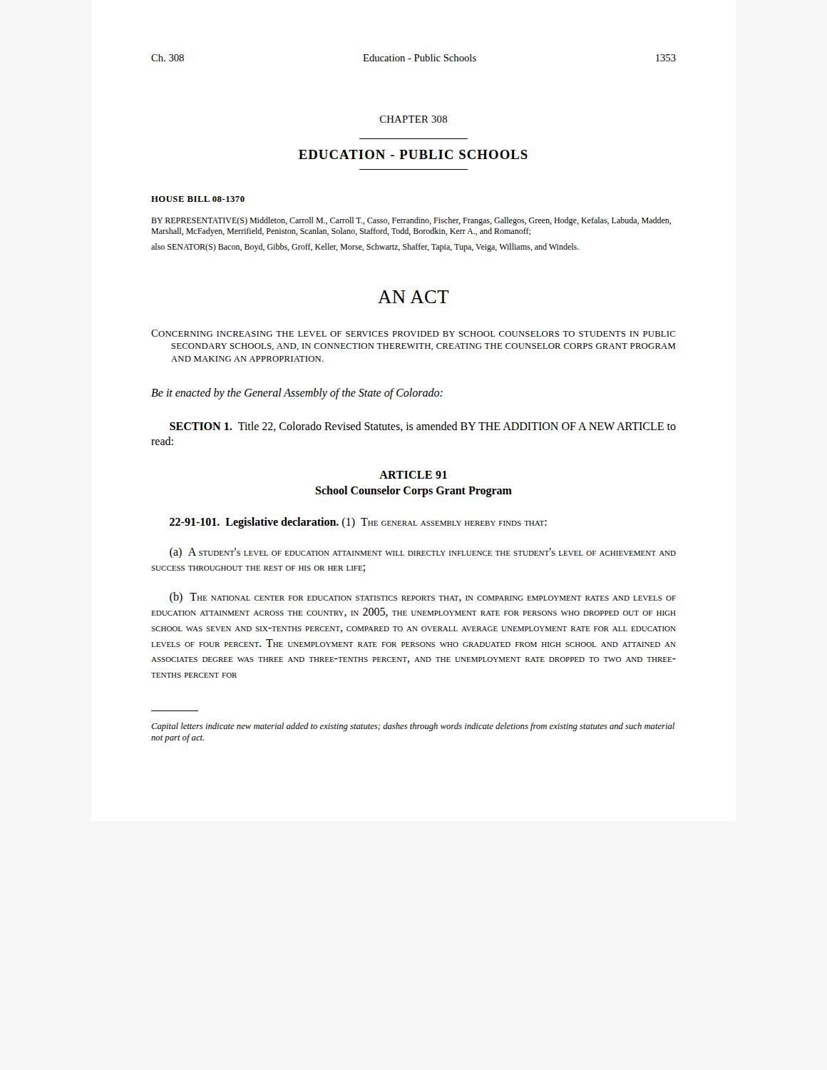Ch. 308 Education - Public Schools 1353
CHAPTER 308
EDUCATION - PUBLIC SCHOOLS
HOUSE BILL 08-1370
BY REPRESENTATIVE(S) Middleton, Carroll M., Carroll T., Casso, Ferrandino, Fischer, Frangas, Gallegos, Green, Hodge, Kefalas, Labuda, Madden, Marshall, McFadyen, Merrifield, Peniston, Scanlan, Solano, Stafford, Todd, Borodkin, Kerr A., and Romanoff;
also SENATOR(S) Bacon, Boyd, Gibbs, Groff, Keller, Morse, Schwartz, Shaffer, Tapia, Tupa, Veiga, Williams, and Windels.
AN ACT
CONCERNING INCREASING THE LEVEL OF SERVICES PROVIDED BY SCHOOL COUNSELORS TO STUDENTS IN PUBLIC SECONDARY SCHOOLS, AND, IN CONNECTION THEREWITH, CREATING THE COUNSELOR CORPS GRANT PROGRAM AND MAKING AN APPROPRIATION.
Be it enacted by the General Assembly of the State of Colorado:
SECTION 1. Title 22, Colorado Revised Statutes, is amended BY THE ADDITION OF A NEW ARTICLE to read:
ARTICLE 91
School Counselor Corps Grant Program
22-91-101. Legislative declaration. (1) The general assembly hereby finds that:
(a) A student's level of education attainment will directly influence the student's level of achievement and success throughout the rest of his or her life;
(b) The national center for education statistics reports that, in comparing employment rates and levels of education attainment across the country, in 2005, the unemployment rate for persons who dropped out of high school was seven and six-tenths percent, compared to an overall average unemployment rate for all education levels of four percent. The unemployment rate for persons who graduated from high school and attained an associates degree was three and three-tenths percent, and the unemployment rate dropped to two and three-tenths percent for
Capital letters indicate new material added to existing statutes; dashes through words indicate deletions from existing statutes and such material not part of act.